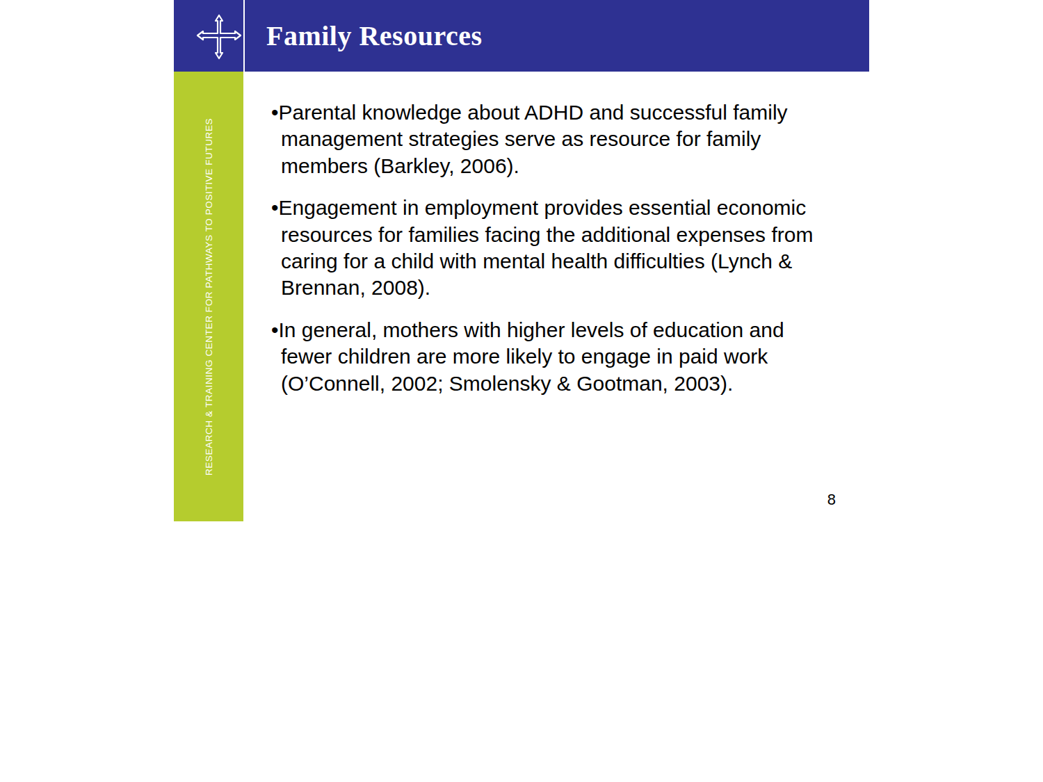Family Resources
RESEARCH & TRAINING CENTER FOR PATHWAYS TO POSITIVE FUTURES
•Parental knowledge about ADHD and successful family management strategies serve as resource for family members (Barkley, 2006).
•Engagement in employment provides essential economic resources for families facing the additional expenses from caring for a child with mental health difficulties (Lynch & Brennan, 2008).
•In general, mothers with higher levels of education and fewer children are more likely to engage in paid work (O’Connell, 2002; Smolensky & Gootman, 2003).
8